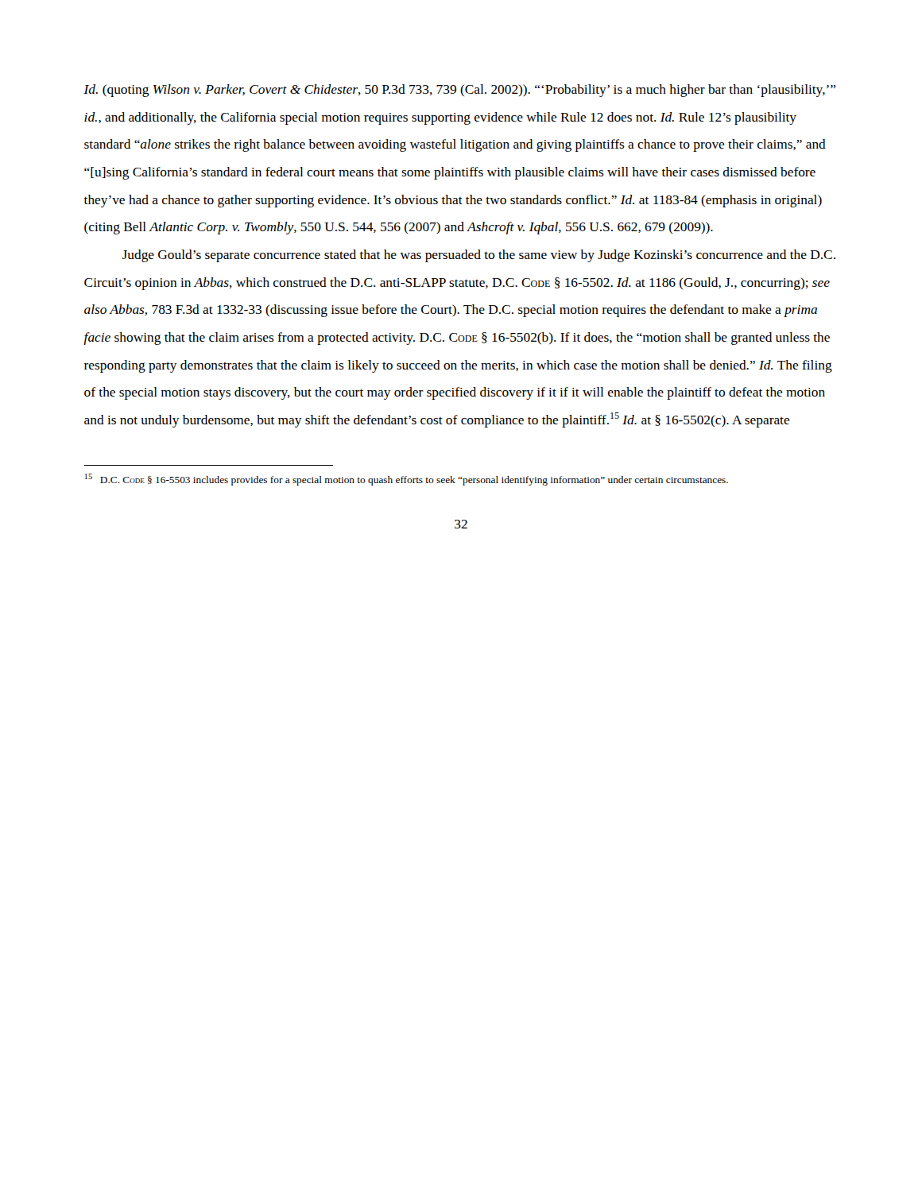Id. (quoting Wilson v. Parker, Covert & Chidester, 50 P.3d 733, 739 (Cal. 2002)). “‘Probability’ is a much higher bar than ‘plausibility,’” id., and additionally, the California special motion requires supporting evidence while Rule 12 does not. Id. Rule 12’s plausibility standard “alone strikes the right balance between avoiding wasteful litigation and giving plaintiffs a chance to prove their claims,” and “[u]sing California’s standard in federal court means that some plaintiffs with plausible claims will have their cases dismissed before they’ve had a chance to gather supporting evidence. It’s obvious that the two standards conflict.” Id. at 1183-84 (emphasis in original) (citing Bell Atlantic Corp. v. Twombly, 550 U.S. 544, 556 (2007) and Ashcroft v. Iqbal, 556 U.S. 662, 679 (2009)).
Judge Gould’s separate concurrence stated that he was persuaded to the same view by Judge Kozinski’s concurrence and the D.C. Circuit’s opinion in Abbas, which construed the D.C. anti-SLAPP statute, D.C. Code § 16-5502. Id. at 1186 (Gould, J., concurring); see also Abbas, 783 F.3d at 1332-33 (discussing issue before the Court). The D.C. special motion requires the defendant to make a prima facie showing that the claim arises from a protected activity. D.C. Code § 16-5502(b). If it does, the “motion shall be granted unless the responding party demonstrates that the claim is likely to succeed on the merits, in which case the motion shall be denied.” Id. The filing of the special motion stays discovery, but the court may order specified discovery if it if it will enable the plaintiff to defeat the motion and is not unduly burdensome, but may shift the defendant’s cost of compliance to the plaintiff.15 Id. at § 16-5502(c). A separate
15D.C. Code § 16-5503 includes provides for a special motion to quash efforts to seek “personal identifying information” under certain circumstances.
32